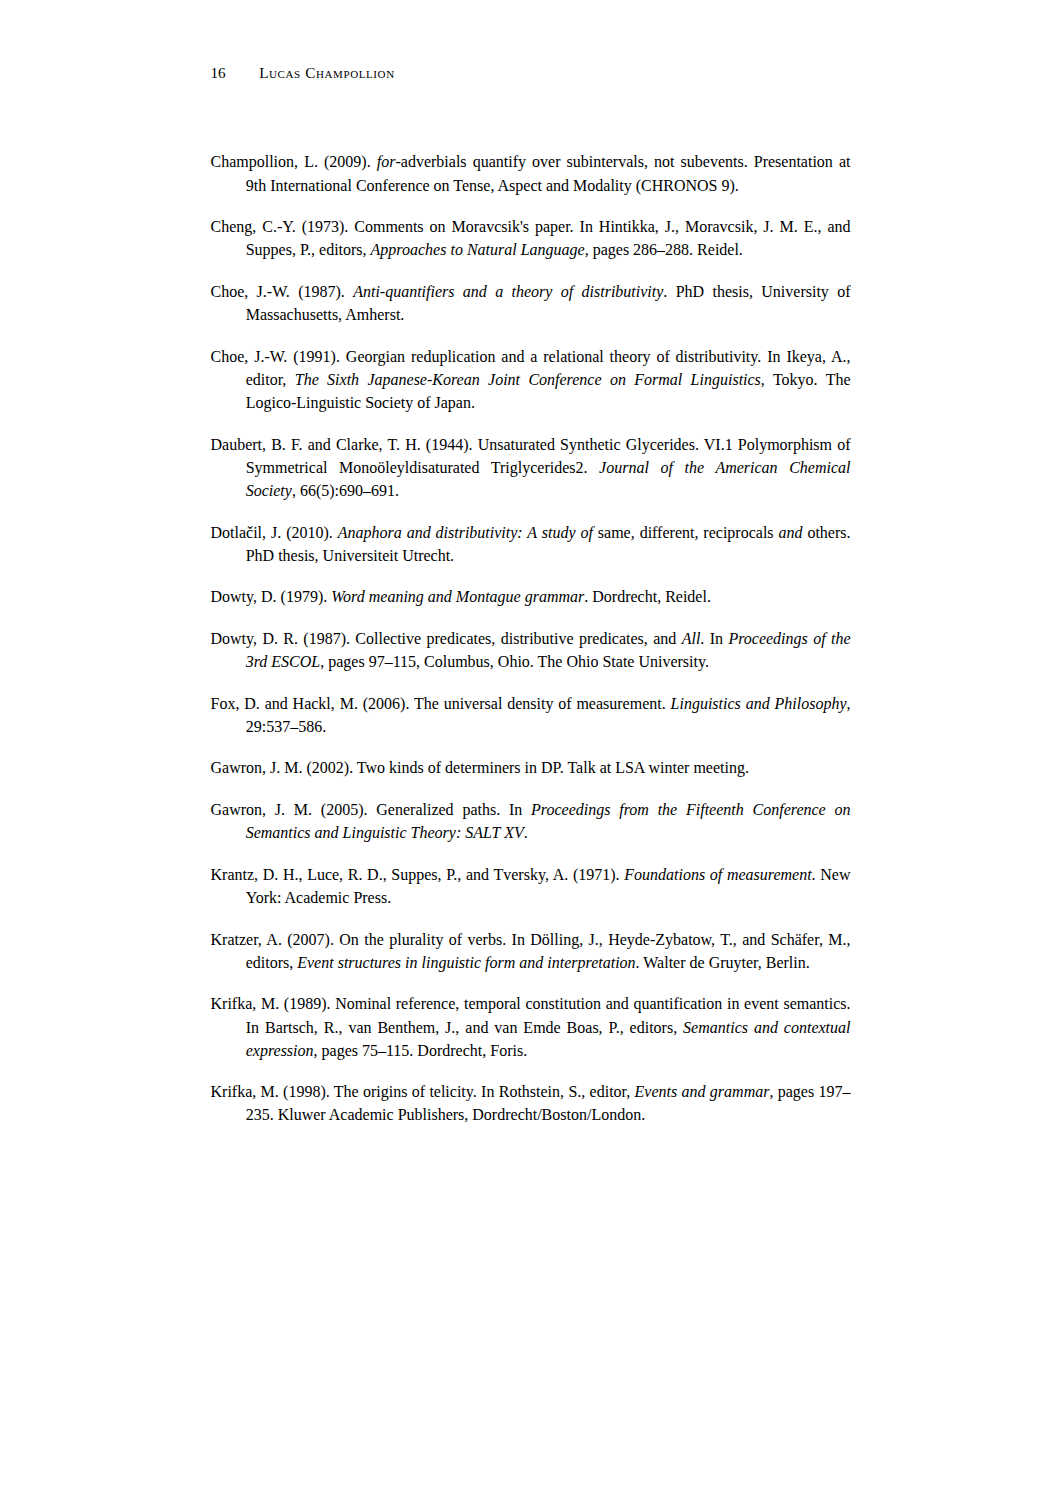16 Lucas Champollion
Champollion, L. (2009). for-adverbials quantify over subintervals, not subevents. Presentation at 9th International Conference on Tense, Aspect and Modality (CHRONOS 9).
Cheng, C.-Y. (1973). Comments on Moravcsik's paper. In Hintikka, J., Moravcsik, J. M. E., and Suppes, P., editors, Approaches to Natural Language, pages 286–288. Reidel.
Choe, J.-W. (1987). Anti-quantifiers and a theory of distributivity. PhD thesis, University of Massachusetts, Amherst.
Choe, J.-W. (1991). Georgian reduplication and a relational theory of distributivity. In Ikeya, A., editor, The Sixth Japanese-Korean Joint Conference on Formal Linguistics, Tokyo. The Logico-Linguistic Society of Japan.
Daubert, B. F. and Clarke, T. H. (1944). Unsaturated Synthetic Glycerides. VI.1 Polymorphism of Symmetrical Monoöleyldisaturated Triglycerides2. Journal of the American Chemical Society, 66(5):690–691.
Dotlačil, J. (2010). Anaphora and distributivity: A study of same, different, reciprocals and others. PhD thesis, Universiteit Utrecht.
Dowty, D. (1979). Word meaning and Montague grammar. Dordrecht, Reidel.
Dowty, D. R. (1987). Collective predicates, distributive predicates, and All. In Proceedings of the 3rd ESCOL, pages 97–115, Columbus, Ohio. The Ohio State University.
Fox, D. and Hackl, M. (2006). The universal density of measurement. Linguistics and Philosophy, 29:537–586.
Gawron, J. M. (2002). Two kinds of determiners in DP. Talk at LSA winter meeting.
Gawron, J. M. (2005). Generalized paths. In Proceedings from the Fifteenth Conference on Semantics and Linguistic Theory: SALT XV.
Krantz, D. H., Luce, R. D., Suppes, P., and Tversky, A. (1971). Foundations of measurement. New York: Academic Press.
Kratzer, A. (2007). On the plurality of verbs. In Dölling, J., Heyde-Zybatow, T., and Schäfer, M., editors, Event structures in linguistic form and interpretation. Walter de Gruyter, Berlin.
Krifka, M. (1989). Nominal reference, temporal constitution and quantification in event semantics. In Bartsch, R., van Benthem, J., and van Emde Boas, P., editors, Semantics and contextual expression, pages 75–115. Dordrecht, Foris.
Krifka, M. (1998). The origins of telicity. In Rothstein, S., editor, Events and grammar, pages 197–235. Kluwer Academic Publishers, Dordrecht/Boston/London.